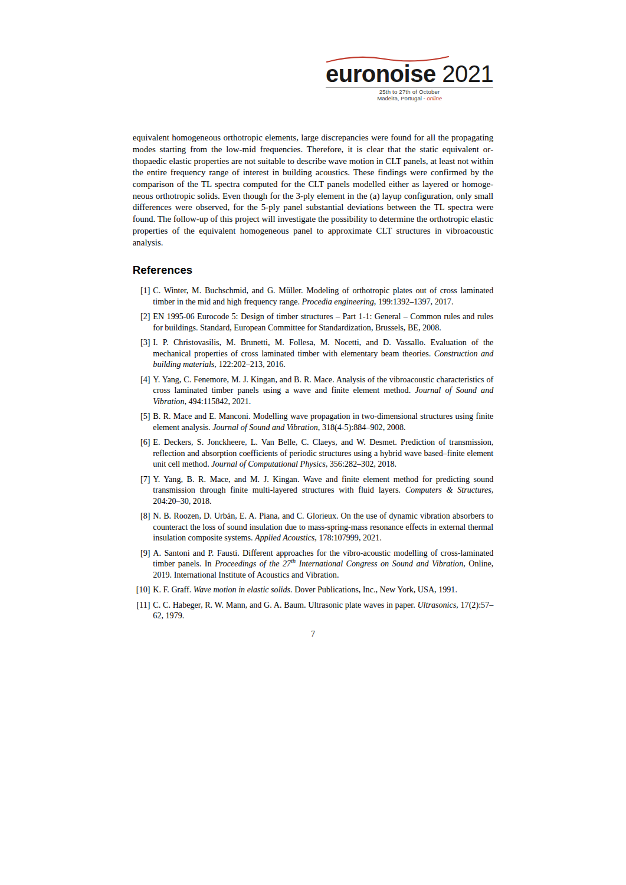euronoise 2021
25th to 27th of October
Madeira, Portugal - online
equivalent homogeneous orthotropic elements, large discrepancies were found for all the propagating modes starting from the low-mid frequencies. Therefore, it is clear that the static equivalent orthopaedic elastic properties are not suitable to describe wave motion in CLT panels, at least not within the entire frequency range of interest in building acoustics. These findings were confirmed by the comparison of the TL spectra computed for the CLT panels modelled either as layered or homogeneous orthotropic solids. Even though for the 3-ply element in the (a) layup configuration, only small differences were observed, for the 5-ply panel substantial deviations between the TL spectra were found. The follow-up of this project will investigate the possibility to determine the orthotropic elastic properties of the equivalent homogeneous panel to approximate CLT structures in vibroacoustic analysis.
References
[1] C. Winter, M. Buchschmid, and G. Müller. Modeling of orthotropic plates out of cross laminated timber in the mid and high frequency range. Procedia engineering, 199:1392–1397, 2017.
[2] EN 1995-06 Eurocode 5: Design of timber structures – Part 1-1: General – Common rules and rules for buildings. Standard, European Committee for Standardization, Brussels, BE, 2008.
[3] I. P. Christovasilis, M. Brunetti, M. Follesa, M. Nocetti, and D. Vassallo. Evaluation of the mechanical properties of cross laminated timber with elementary beam theories. Construction and building materials, 122:202–213, 2016.
[4] Y. Yang, C. Fenemore, M. J. Kingan, and B. R. Mace. Analysis of the vibroacoustic characteristics of cross laminated timber panels using a wave and finite element method. Journal of Sound and Vibration, 494:115842, 2021.
[5] B. R. Mace and E. Manconi. Modelling wave propagation in two-dimensional structures using finite element analysis. Journal of Sound and Vibration, 318(4-5):884–902, 2008.
[6] E. Deckers, S. Jonckheere, L. Van Belle, C. Claeys, and W. Desmet. Prediction of transmission, reflection and absorption coefficients of periodic structures using a hybrid wave based–finite element unit cell method. Journal of Computational Physics, 356:282–302, 2018.
[7] Y. Yang, B. R. Mace, and M. J. Kingan. Wave and finite element method for predicting sound transmission through finite multi-layered structures with fluid layers. Computers & Structures, 204:20–30, 2018.
[8] N. B. Roozen, D. Urbán, E. A. Piana, and C. Glorieux. On the use of dynamic vibration absorbers to counteract the loss of sound insulation due to mass-spring-mass resonance effects in external thermal insulation composite systems. Applied Acoustics, 178:107999, 2021.
[9] A. Santoni and P. Fausti. Different approaches for the vibro-acoustic modelling of cross-laminated timber panels. In Proceedings of the 27th International Congress on Sound and Vibration, Online, 2019. International Institute of Acoustics and Vibration.
[10] K. F. Graff. Wave motion in elastic solids. Dover Publications, Inc., New York, USA, 1991.
[11] C. C. Habeger, R. W. Mann, and G. A. Baum. Ultrasonic plate waves in paper. Ultrasonics, 17(2):57–62, 1979.
7